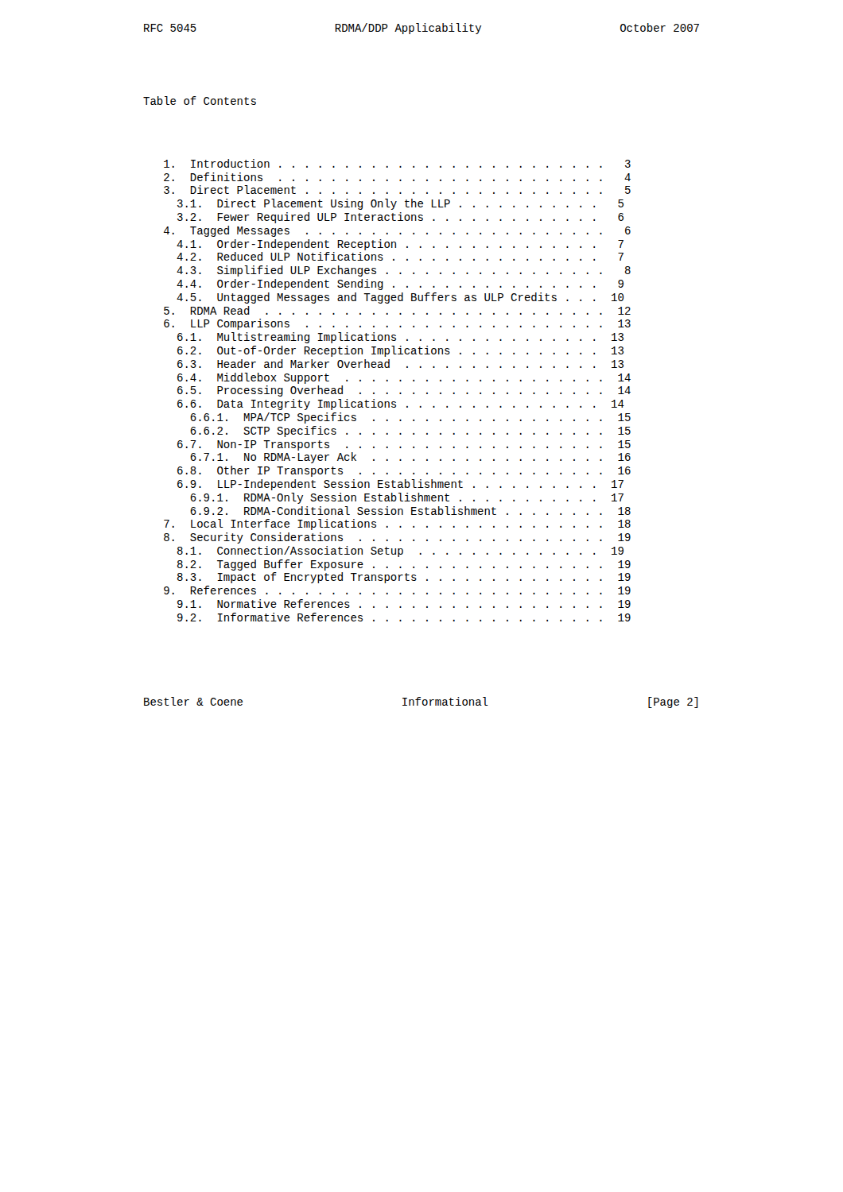RFC 5045 RDMA/DDP Applicability October 2007
Table of Contents
1. Introduction . . . . . . . . . . . . . . . . . . . . . . . . . 3 2. Definitions . . . . . . . . . . . . . . . . . . . . . . . . . 4 3. Direct Placement . . . . . . . . . . . . . . . . . . . . . . . 5 3.1. Direct Placement Using Only the LLP . . . . . . . . . . . 5 3.2. Fewer Required ULP Interactions . . . . . . . . . . . . . 6 4. Tagged Messages . . . . . . . . . . . . . . . . . . . . . . . 6 4.1. Order-Independent Reception . . . . . . . . . . . . . . . 7 4.2. Reduced ULP Notifications . . . . . . . . . . . . . . . . 7 4.3. Simplified ULP Exchanges . . . . . . . . . . . . . . . . . 8 4.4. Order-Independent Sending . . . . . . . . . . . . . . . . 9 4.5. Untagged Messages and Tagged Buffers as ULP Credits . . . 10 5. RDMA Read . . . . . . . . . . . . . . . . . . . . . . . . . . 12 6. LLP Comparisons . . . . . . . . . . . . . . . . . . . . . . . 13 6.1. Multistreaming Implications . . . . . . . . . . . . . . . 13 6.2. Out-of-Order Reception Implications . . . . . . . . . . . 13 6.3. Header and Marker Overhead . . . . . . . . . . . . . . . 13 6.4. Middlebox Support . . . . . . . . . . . . . . . . . . . . 14 6.5. Processing Overhead . . . . . . . . . . . . . . . . . . . 14 6.6. Data Integrity Implications . . . . . . . . . . . . . . . 14 6.6.1. MPA/TCP Specifics . . . . . . . . . . . . . . . . . . 15 6.6.2. SCTP Specifics . . . . . . . . . . . . . . . . . . . . 15 6.7. Non-IP Transports . . . . . . . . . . . . . . . . . . . . 15 6.7.1. No RDMA-Layer Ack . . . . . . . . . . . . . . . . . . 16 6.8. Other IP Transports . . . . . . . . . . . . . . . . . . . 16 6.9. LLP-Independent Session Establishment . . . . . . . . . . 17 6.9.1. RDMA-Only Session Establishment . . . . . . . . . . . 17 6.9.2. RDMA-Conditional Session Establishment . . . . . . . . 18 7. Local Interface Implications . . . . . . . . . . . . . . . . . 18 8. Security Considerations . . . . . . . . . . . . . . . . . . . 19 8.1. Connection/Association Setup . . . . . . . . . . . . . . 19 8.2. Tagged Buffer Exposure . . . . . . . . . . . . . . . . . . 19 8.3. Impact of Encrypted Transports . . . . . . . . . . . . . . 19 9. References . . . . . . . . . . . . . . . . . . . . . . . . . . 19 9.1. Normative References . . . . . . . . . . . . . . . . . . . 19 9.2. Informative References . . . . . . . . . . . . . . . . . . 19
Bestler & Coene Informational[Page 2]